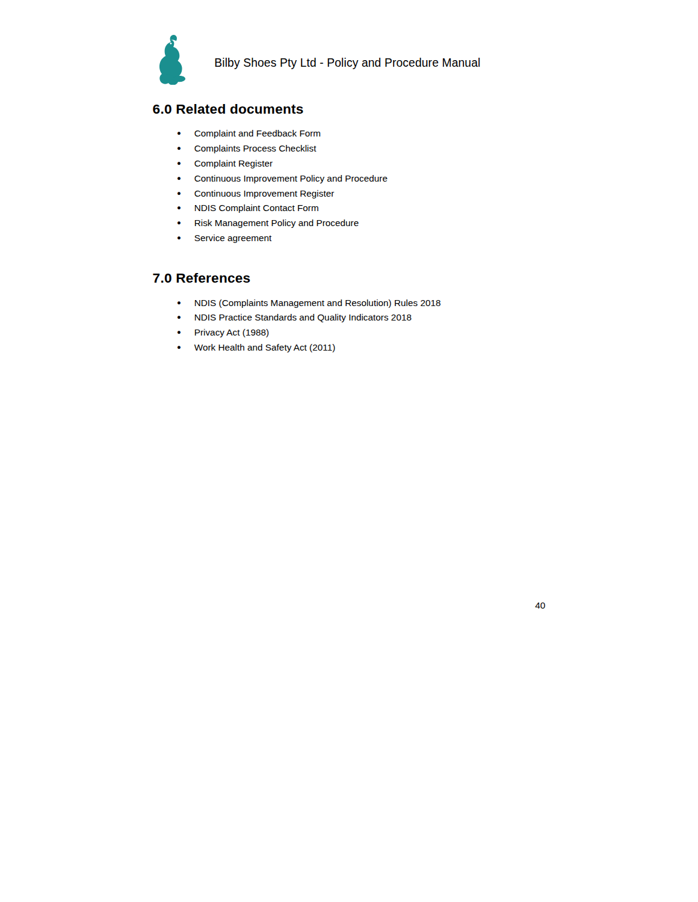Bilby Shoes Pty Ltd - Policy and Procedure Manual
6.0 Related documents
Complaint and Feedback Form
Complaints Process Checklist
Complaint Register
Continuous Improvement Policy and Procedure
Continuous Improvement Register
NDIS Complaint Contact Form
Risk Management Policy and Procedure
Service agreement
7.0 References
NDIS (Complaints Management and Resolution) Rules 2018
NDIS Practice Standards and Quality Indicators 2018
Privacy Act (1988)
Work Health and Safety Act (2011)
40